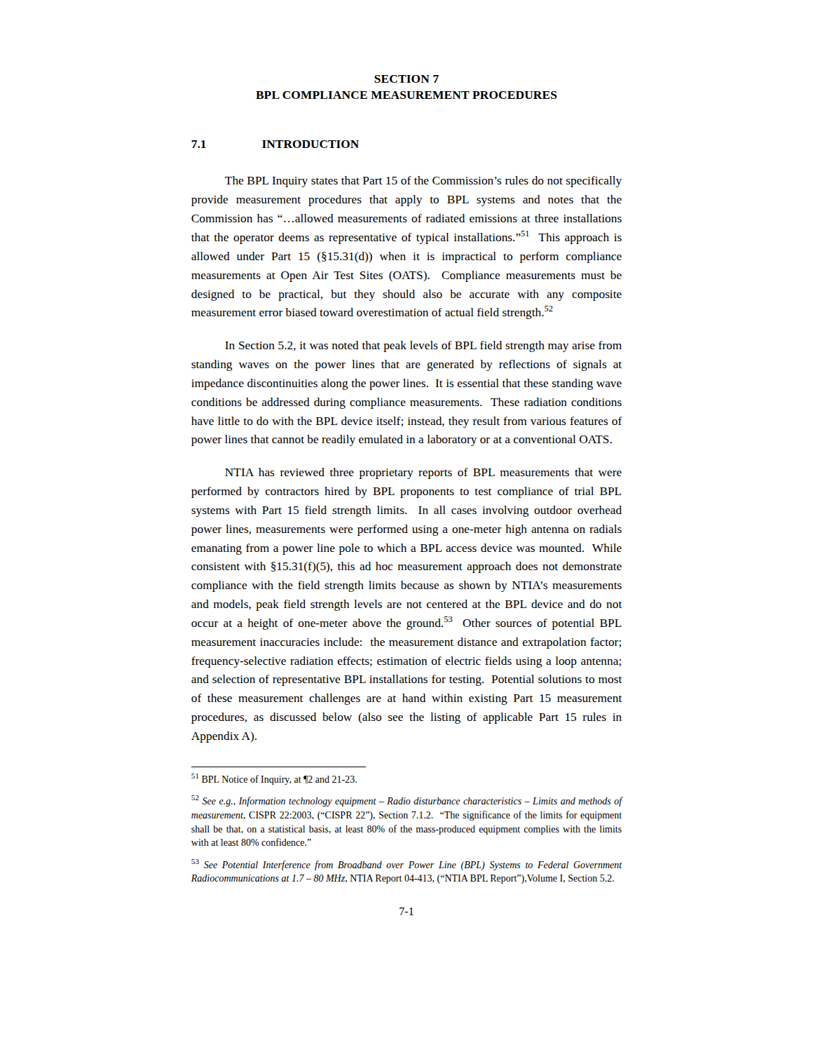SECTION 7BPL COMPLIANCE MEASUREMENT PROCEDURES
7.1 INTRODUCTION
The BPL Inquiry states that Part 15 of the Commission’s rules do not specifically provide measurement procedures that apply to BPL systems and notes that the Commission has “…allowed measurements of radiated emissions at three installations that the operator deems as representative of typical installations.”51 This approach is allowed under Part 15 (§15.31(d)) when it is impractical to perform compliance measurements at Open Air Test Sites (OATS). Compliance measurements must be designed to be practical, but they should also be accurate with any composite measurement error biased toward overestimation of actual field strength.52
In Section 5.2, it was noted that peak levels of BPL field strength may arise from standing waves on the power lines that are generated by reflections of signals at impedance discontinuities along the power lines. It is essential that these standing wave conditions be addressed during compliance measurements. These radiation conditions have little to do with the BPL device itself; instead, they result from various features of power lines that cannot be readily emulated in a laboratory or at a conventional OATS.
NTIA has reviewed three proprietary reports of BPL measurements that were performed by contractors hired by BPL proponents to test compliance of trial BPL systems with Part 15 field strength limits. In all cases involving outdoor overhead power lines, measurements were performed using a one-meter high antenna on radials emanating from a power line pole to which a BPL access device was mounted. While consistent with §15.31(f)(5), this ad hoc measurement approach does not demonstrate compliance with the field strength limits because as shown by NTIA’s measurements and models, peak field strength levels are not centered at the BPL device and do not occur at a height of one-meter above the ground.53 Other sources of potential BPL measurement inaccuracies include: the measurement distance and extrapolation factor; frequency-selective radiation effects; estimation of electric fields using a loop antenna; and selection of representative BPL installations for testing. Potential solutions to most of these measurement challenges are at hand within existing Part 15 measurement procedures, as discussed below (also see the listing of applicable Part 15 rules in Appendix A).
51 BPL Notice of Inquiry, at ¶2 and 21-23.
52 See e.g., Information technology equipment – Radio disturbance characteristics – Limits and methods of measurement, CISPR 22:2003, (“CISPR 22”), Section 7.1.2. “The significance of the limits for equipment shall be that, on a statistical basis, at least 80% of the mass-produced equipment complies with the limits with at least 80% confidence.”
53 See Potential Interference from Broadband over Power Line (BPL) Systems to Federal Government Radiocommunications at 1.7 – 80 MHz, NTIA Report 04-413, (“NTIA BPL Report”),Volume I, Section 5.2.
7-1